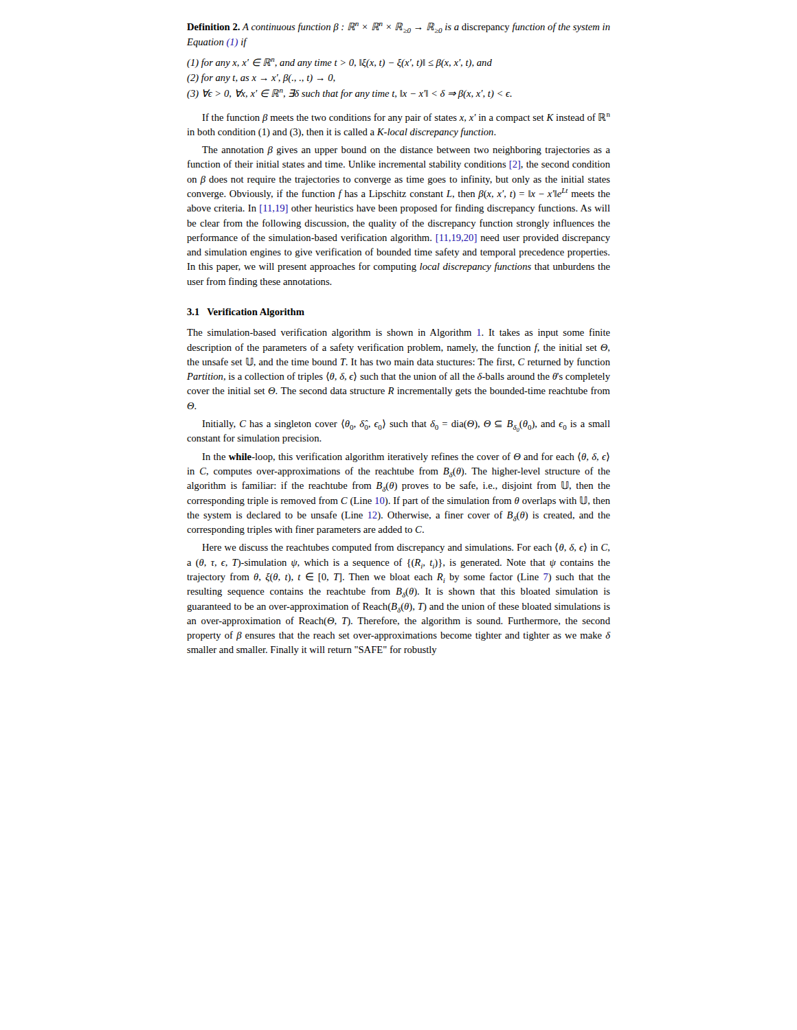Definition 2. A continuous function β : ℝn × ℝn × ℝ≥0 → ℝ≥0 is a discrepancy function of the system in Equation (1) if
(1) for any x, x′ ∈ ℝn, and any time t > 0, ‖ξ(x, t) − ξ(x′, t)‖ ≤ β(x, x′, t), and
(2) for any t, as x → x′, β(., ., t) → 0,
(3) ∀ϵ > 0, ∀x, x′ ∈ ℝn, ∃δ such that for any time t, ‖x − x′‖ < δ ⇒ β(x, x′, t) < ϵ.
If the function β meets the two conditions for any pair of states x, x′ in a compact set K instead of ℝn in both condition (1) and (3), then it is called a K-local discrepancy function.
The annotation β gives an upper bound on the distance between two neighboring trajectories as a function of their initial states and time. Unlike incremental stability conditions [2], the second condition on β does not require the trajectories to converge as time goes to infinity, but only as the initial states converge. Obviously, if the function f has a Lipschitz constant L, then β(x, x′, t) = ‖x − x′‖eLt meets the above criteria. In [11,19] other heuristics have been proposed for finding discrepancy functions. As will be clear from the following discussion, the quality of the discrepancy function strongly influences the performance of the simulation-based verification algorithm. [11,19,20] need user provided discrepancy and simulation engines to give verification of bounded time safety and temporal precedence properties. In this paper, we will present approaches for computing local discrepancy functions that unburdens the user from finding these annotations.
3.1 Verification Algorithm
The simulation-based verification algorithm is shown in Algorithm 1. It takes as input some finite description of the parameters of a safety verification problem, namely, the function f, the initial set Θ, the unsafe set 𝕌, and the time bound T. It has two main data stuctures: The first, C returned by function Partition, is a collection of triples ⟨θ, δ, ϵ⟩ such that the union of all the δ-balls around the θ's completely cover the initial set Θ. The second data structure R incrementally gets the bounded-time reachtube from Θ.
Initially, C has a singleton cover ⟨θ0, δ̂0, ϵ0⟩ such that δ0 = dia(Θ), Θ ⊆ Bδ0(θ0), and ϵ0 is a small constant for simulation precision.
In the while-loop, this verification algorithm iteratively refines the cover of Θ and for each ⟨θ, δ, ϵ⟩ in C, computes over-approximations of the reachtube from Bδ(θ). The higher-level structure of the algorithm is familiar: if the reachtube from Bδ(θ) proves to be safe, i.e., disjoint from 𝕌, then the corresponding triple is removed from C (Line 10). If part of the simulation from θ overlaps with 𝕌, then the system is declared to be unsafe (Line 12). Otherwise, a finer cover of Bδ(θ) is created, and the corresponding triples with finer parameters are added to C.
Here we discuss the reachtubes computed from discrepancy and simulations. For each ⟨θ, δ, ϵ⟩ in C, a (θ, τ, ϵ, T)-simulation ψ, which is a sequence of {(Ri, ti)}, is generated. Note that ψ contains the trajectory from θ, ξ(θ, t), t ∈ [0, T]. Then we bloat each Ri by some factor (Line 7) such that the resulting sequence contains the reachtube from Bδ(θ). It is shown that this bloated simulation is guaranteed to be an over-approximation of Reach(Bδ(θ), T) and the union of these bloated simulations is an over-approximation of Reach(Θ, T). Therefore, the algorithm is sound. Furthermore, the second property of β ensures that the reach set over-approximations become tighter and tighter as we make δ smaller and smaller. Finally it will return "SAFE" for robustly